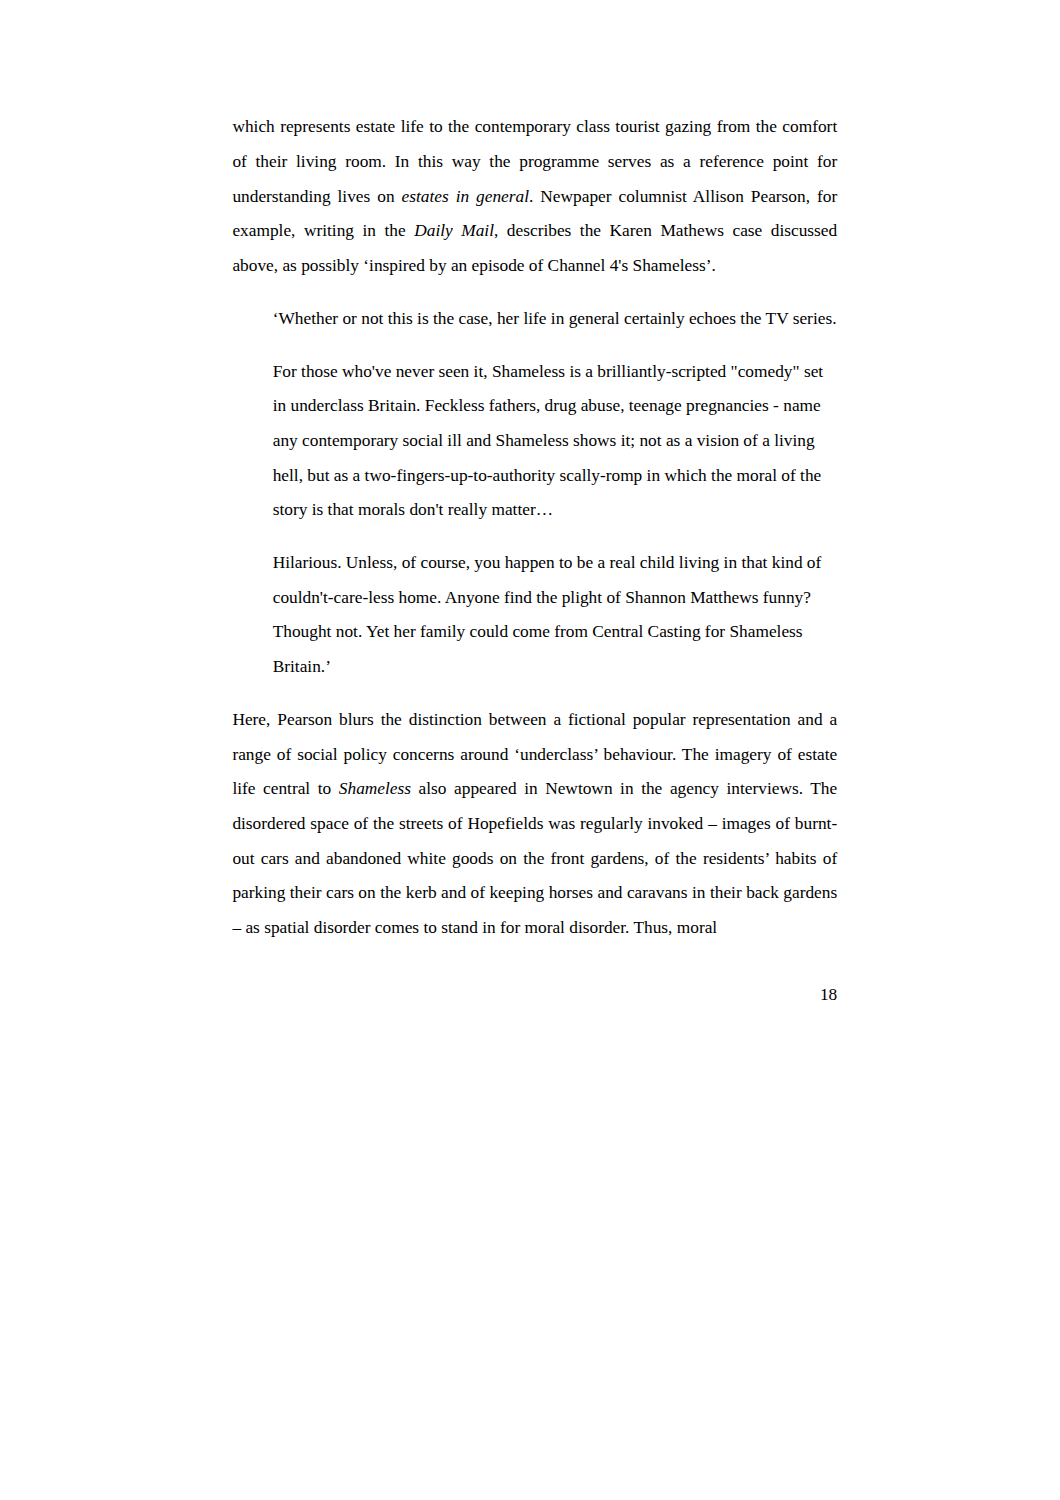which represents estate life to the contemporary class tourist gazing from the comfort of their living room. In this way the programme serves as a reference point for understanding lives on estates in general. Newpaper columnist Allison Pearson, for example, writing in the Daily Mail, describes the Karen Mathews case discussed above, as possibly ‘inspired by an episode of Channel 4's Shameless’.
‘Whether or not this is the case, her life in general certainly echoes the TV series.
For those who've never seen it, Shameless is a brilliantly-scripted "comedy" set in underclass Britain. Feckless fathers, drug abuse, teenage pregnancies - name any contemporary social ill and Shameless shows it; not as a vision of a living hell, but as a two-fingers-up-to-authority scally-romp in which the moral of the story is that morals don't really matter…
Hilarious. Unless, of course, you happen to be a real child living in that kind of couldn't-care-less home. Anyone find the plight of Shannon Matthews funny? Thought not. Yet her family could come from Central Casting for Shameless Britain.’
Here, Pearson blurs the distinction between a fictional popular representation and a range of social policy concerns around ‘underclass’ behaviour. The imagery of estate life central to Shameless also appeared in Newtown in the agency interviews. The disordered space of the streets of Hopefields was regularly invoked – images of burnt-out cars and abandoned white goods on the front gardens, of the residents’ habits of parking their cars on the kerb and of keeping horses and caravans in their back gardens – as spatial disorder comes to stand in for moral disorder. Thus, moral
18